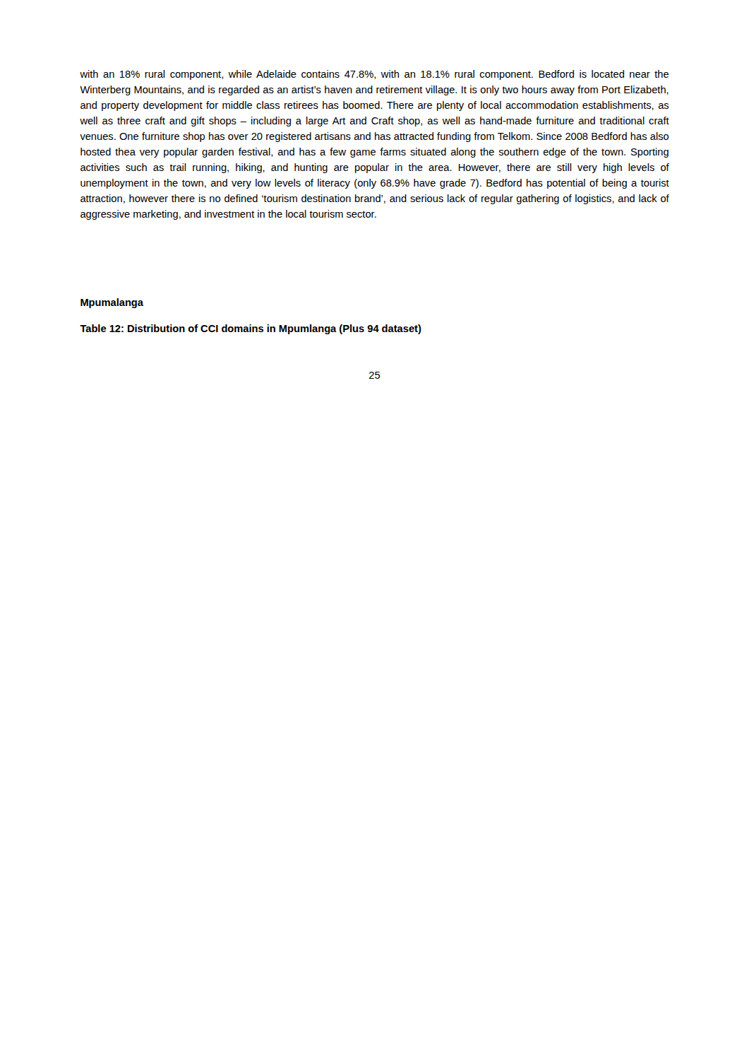with an 18% rural component, while Adelaide contains 47.8%, with an 18.1% rural component. Bedford is located near the Winterberg Mountains, and is regarded as an artist’s haven and retirement village. It is only two hours away from Port Elizabeth, and property development for middle class retirees has boomed. There are plenty of local accommodation establishments, as well as three craft and gift shops – including a large Art and Craft shop, as well as hand-made furniture and traditional craft venues. One furniture shop has over 20 registered artisans and has attracted funding from Telkom. Since 2008 Bedford has also hosted thea very popular garden festival, and has a few game farms situated along the southern edge of the town. Sporting activities such as trail running, hiking, and hunting are popular in the area. However, there are still very high levels of unemployment in the town, and very low levels of literacy (only 68.9% have grade 7). Bedford has potential of being a tourist attraction, however there is no defined ‘tourism destination brand’, and serious lack of regular gathering of logistics, and lack of aggressive marketing, and investment in the local tourism sector.
Mpumalanga
Table 12: Distribution of CCI domains in Mpumlanga (Plus 94 dataset)
25